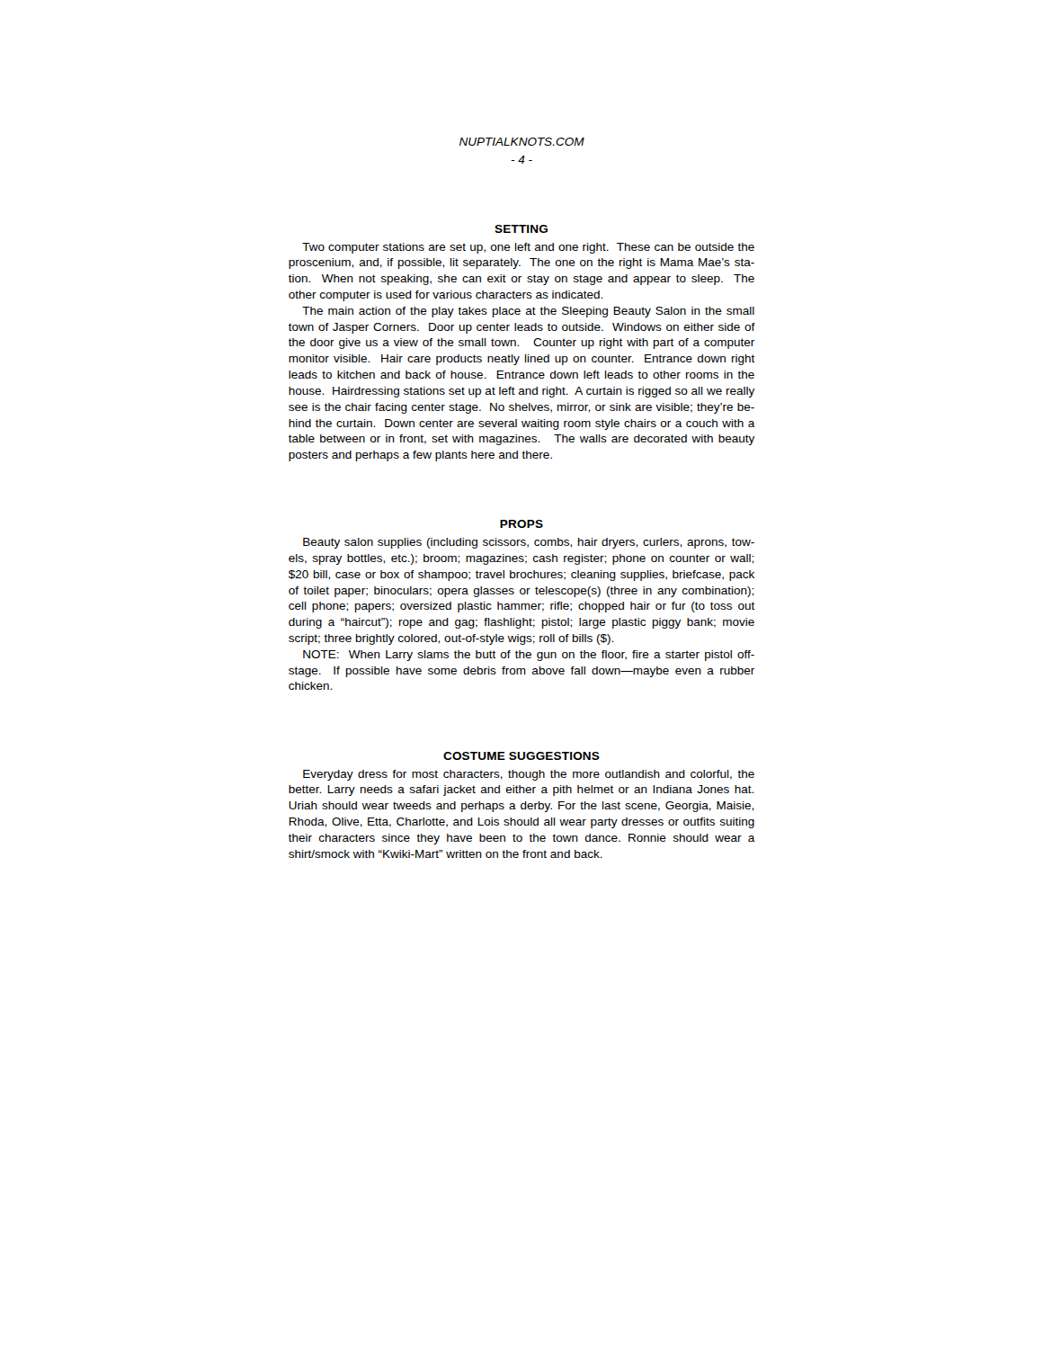NUPTIALKNOTS.COM
- 4 -
SETTING
Two computer stations are set up, one left and one right. These can be outside the proscenium, and, if possible, lit separately. The one on the right is Mama Mae’s station. When not speaking, she can exit or stay on stage and appear to sleep. The other computer is used for various characters as indicated.
The main action of the play takes place at the Sleeping Beauty Salon in the small town of Jasper Corners. Door up center leads to outside. Windows on either side of the door give us a view of the small town. Counter up right with part of a computer monitor visible. Hair care products neatly lined up on counter. Entrance down right leads to kitchen and back of house. Entrance down left leads to other rooms in the house. Hairdressing stations set up at left and right. A curtain is rigged so all we really see is the chair facing center stage. No shelves, mirror, or sink are visible; they’re behind the curtain. Down center are several waiting room style chairs or a couch with a table between or in front, set with magazines. The walls are decorated with beauty posters and perhaps a few plants here and there.
PROPS
Beauty salon supplies (including scissors, combs, hair dryers, curlers, aprons, towels, spray bottles, etc.); broom; magazines; cash register; phone on counter or wall; $20 bill, case or box of shampoo; travel brochures; cleaning supplies, briefcase, pack of toilet paper; binoculars; opera glasses or telescope(s) (three in any combination); cell phone; papers; oversized plastic hammer; rifle; chopped hair or fur (to toss out during a “haircut”); rope and gag; flashlight; pistol; large plastic piggy bank; movie script; three brightly colored, out-of-style wigs; roll of bills ($).
NOTE: When Larry slams the butt of the gun on the floor, fire a starter pistol offstage. If possible have some debris from above fall down—maybe even a rubber chicken.
COSTUME SUGGESTIONS
Everyday dress for most characters, though the more outlandish and colorful, the better. Larry needs a safari jacket and either a pith helmet or an Indiana Jones hat. Uriah should wear tweeds and perhaps a derby. For the last scene, Georgia, Maisie, Rhoda, Olive, Etta, Charlotte, and Lois should all wear party dresses or outfits suiting their characters since they have been to the town dance. Ronnie should wear a shirt/smock with “Kwiki-Mart” written on the front and back.